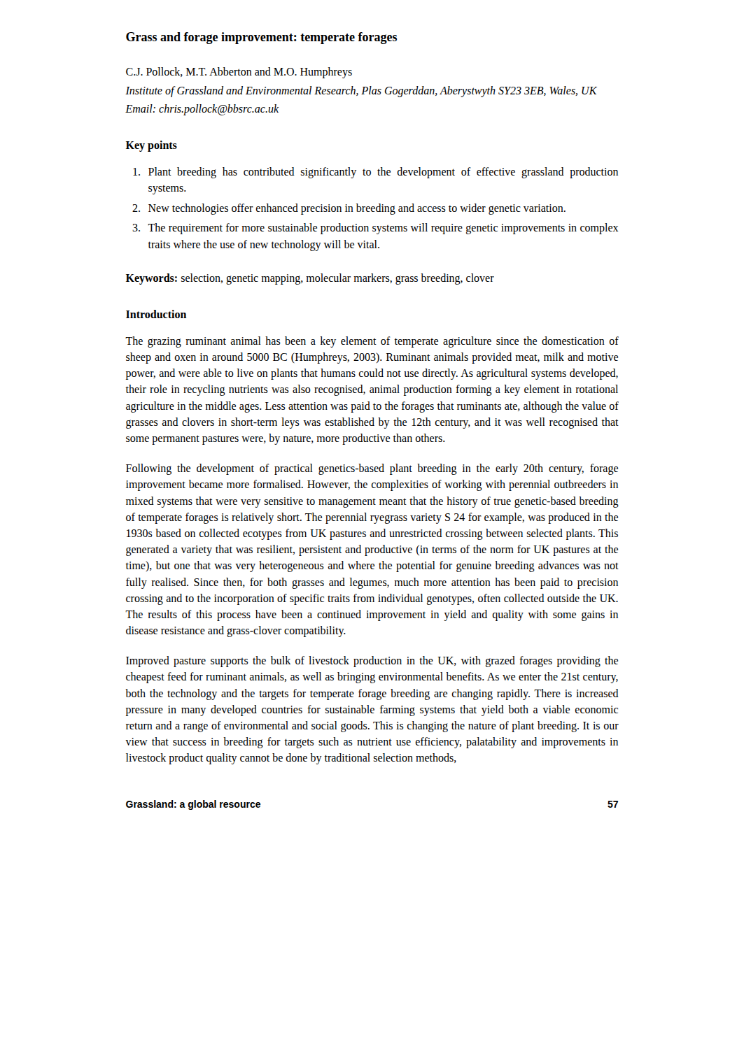Grass and forage improvement: temperate forages
C.J. Pollock, M.T. Abberton and M.O. Humphreys
Institute of Grassland and Environmental Research, Plas Gogerddan, Aberystwyth SY23 3EB, Wales, UK
Email: chris.pollock@bbsrc.ac.uk
Key points
Plant breeding has contributed significantly to the development of effective grassland production systems.
New technologies offer enhanced precision in breeding and access to wider genetic variation.
The requirement for more sustainable production systems will require genetic improvements in complex traits where the use of new technology will be vital.
Keywords: selection, genetic mapping, molecular markers, grass breeding, clover
Introduction
The grazing ruminant animal has been a key element of temperate agriculture since the domestication of sheep and oxen in around 5000 BC (Humphreys, 2003). Ruminant animals provided meat, milk and motive power, and were able to live on plants that humans could not use directly. As agricultural systems developed, their role in recycling nutrients was also recognised, animal production forming a key element in rotational agriculture in the middle ages. Less attention was paid to the forages that ruminants ate, although the value of grasses and clovers in short-term leys was established by the 12th century, and it was well recognised that some permanent pastures were, by nature, more productive than others.
Following the development of practical genetics-based plant breeding in the early 20th century, forage improvement became more formalised. However, the complexities of working with perennial outbreeders in mixed systems that were very sensitive to management meant that the history of true genetic-based breeding of temperate forages is relatively short. The perennial ryegrass variety S 24 for example, was produced in the 1930s based on collected ecotypes from UK pastures and unrestricted crossing between selected plants. This generated a variety that was resilient, persistent and productive (in terms of the norm for UK pastures at the time), but one that was very heterogeneous and where the potential for genuine breeding advances was not fully realised. Since then, for both grasses and legumes, much more attention has been paid to precision crossing and to the incorporation of specific traits from individual genotypes, often collected outside the UK. The results of this process have been a continued improvement in yield and quality with some gains in disease resistance and grass-clover compatibility.
Improved pasture supports the bulk of livestock production in the UK, with grazed forages providing the cheapest feed for ruminant animals, as well as bringing environmental benefits. As we enter the 21st century, both the technology and the targets for temperate forage breeding are changing rapidly. There is increased pressure in many developed countries for sustainable farming systems that yield both a viable economic return and a range of environmental and social goods. This is changing the nature of plant breeding. It is our view that success in breeding for targets such as nutrient use efficiency, palatability and improvements in livestock product quality cannot be done by traditional selection methods,
Grassland: a global resource 57